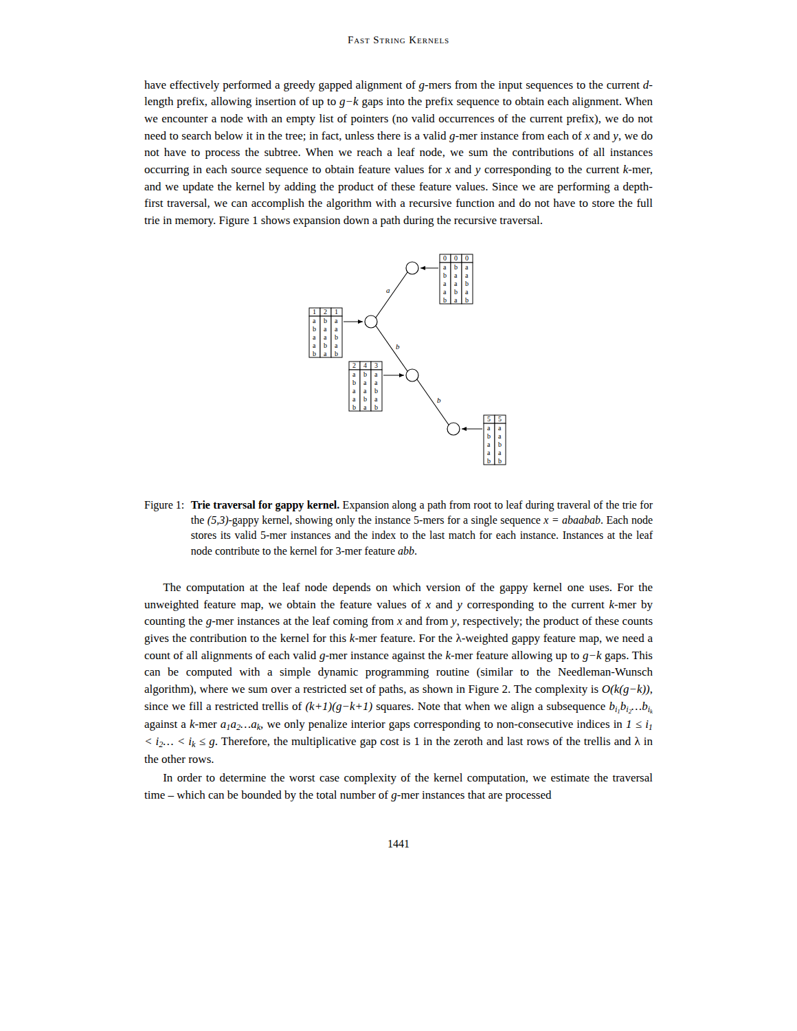Fast String Kernels
have effectively performed a greedy gapped alignment of g-mers from the input sequences to the current d-length prefix, allowing insertion of up to g−k gaps into the prefix sequence to obtain each alignment. When we encounter a node with an empty list of pointers (no valid occurrences of the current prefix), we do not need to search below it in the tree; in fact, unless there is a valid g-mer instance from each of x and y, we do not have to process the subtree. When we reach a leaf node, we sum the contributions of all instances occurring in each source sequence to obtain feature values for x and y corresponding to the current k-mer, and we update the kernel by adding the product of these feature values. Since we are performing a depth-first traversal, we can accomplish the algorithm with a recursive function and do not have to store the full trie in memory. Figure 1 shows expansion down a path during the recursive traversal.
a b b 0 0 0 a b a a b b a a b a a a b a b 1 2 1 a b a a b b a a b a a a b a b 2 4 3 a b a a b b a a b a a a b a b 5 5 a b a a b a a b a b
Figure 1: Trie traversal for gappy kernel. Expansion along a path from root to leaf during traveral of the trie for the (5,3)-gappy kernel, showing only the instance 5-mers for a single sequence x = abaabab. Each node stores its valid 5-mer instances and the index to the last match for each instance. Instances at the leaf node contribute to the kernel for 3-mer feature abb.
The computation at the leaf node depends on which version of the gappy kernel one uses. For the unweighted feature map, we obtain the feature values of x and y corresponding to the current k-mer by counting the g-mer instances at the leaf coming from x and from y, respectively; the product of these counts gives the contribution to the kernel for this k-mer feature. For the λ-weighted gappy feature map, we need a count of all alignments of each valid g-mer instance against the k-mer feature allowing up to g−k gaps. This can be computed with a simple dynamic programming routine (similar to the Needleman-Wunsch algorithm), where we sum over a restricted set of paths, as shown in Figure 2. The complexity is O(k(g−k)), since we fill a restricted trellis of (k+1)(g−k+1) squares. Note that when we align a subsequence bi1bi2…bik against a k-mer a1a2…ak, we only penalize interior gaps corresponding to non-consecutive indices in 1 ≤ i1 < i2… < ik ≤ g. Therefore, the multiplicative gap cost is 1 in the zeroth and last rows of the trellis and λ in the other rows.
In order to determine the worst case complexity of the kernel computation, we estimate the traversal time – which can be bounded by the total number of g-mer instances that are processed
1441